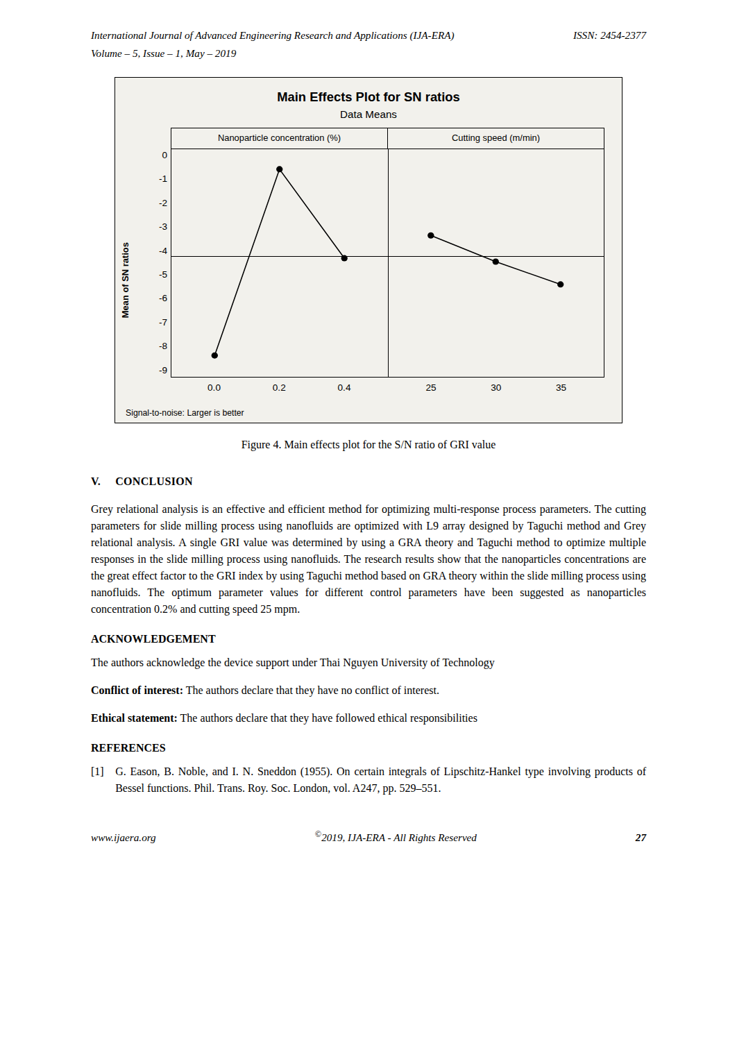International Journal of Advanced Engineering Research and Applications (IJA-ERA) ISSN: 2454-2377
Volume – 5, Issue – 1, May – 2019
Main Effects Plot for SN ratios
Data Means
Mean of SN ratios
0 -1 -2 -3 -4 -5 -6 -7 -8 -9
Nanoparticle concentration (%)
Cutting speed (m/min)
0.0 0.2 0.4 25 30 35
Signal-to-noise: Larger is better
Figure 4. Main effects plot for the S/N ratio of GRI value
V. CONCLUSION
Grey relational analysis is an effective and efficient method for optimizing multi-response process parameters. The cutting parameters for slide milling process using nanofluids are optimized with L9 array designed by Taguchi method and Grey relational analysis. A single GRI value was determined by using a GRA theory and Taguchi method to optimize multiple responses in the slide milling process using nanofluids. The research results show that the nanoparticles concentrations are the great effect factor to the GRI index by using Taguchi method based on GRA theory within the slide milling process using nanofluids. The optimum parameter values for different control parameters have been suggested as nanoparticles concentration 0.2% and cutting speed 25 mpm.
ACKNOWLEDGEMENT
The authors acknowledge the device support under Thai Nguyen University of Technology
Conflict of interest: The authors declare that they have no conflict of interest.
Ethical statement: The authors declare that they have followed ethical responsibilities
REFERENCES
[1] G. Eason, B. Noble, and I. N. Sneddon (1955). On certain integrals of Lipschitz-Hankel type involving products of Bessel functions. Phil. Trans. Roy. Soc. London, vol. A247, pp. 529–551.
www.ijaera.org ©2019, IJA-ERA - All Rights Reserved 27